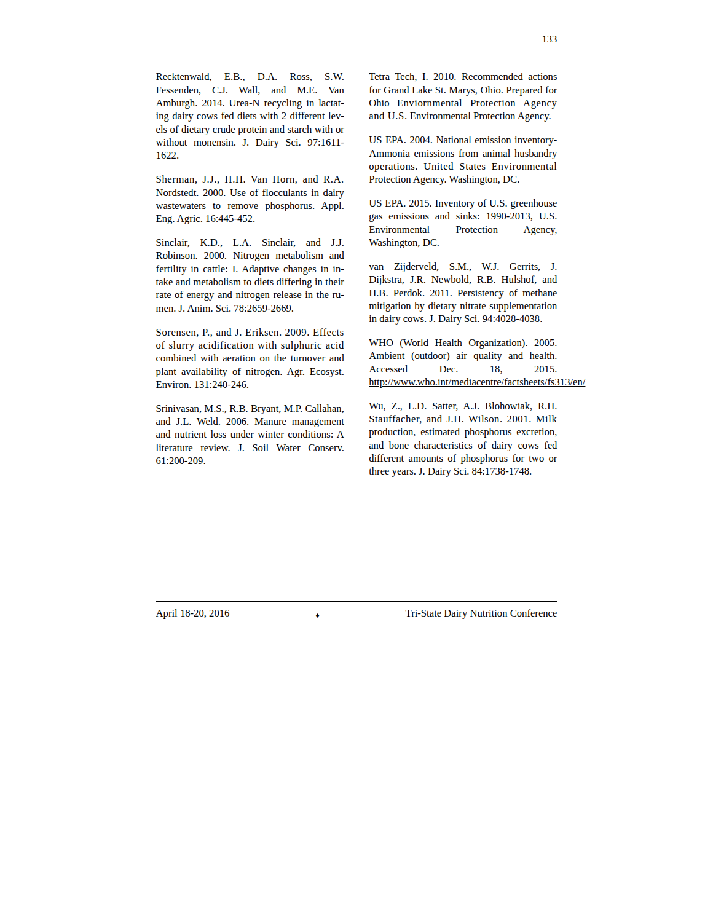133
Recktenwald, E.B., D.A. Ross, S.W. Fessenden, C.J. Wall, and M.E. Van Amburgh. 2014. Urea-N recycling in lactating dairy cows fed diets with 2 different levels of dietary crude protein and starch with or without monensin. J. Dairy Sci. 97:1611-1622.
Sherman, J.J., H.H. Van Horn, and R.A. Nordstedt. 2000. Use of flocculants in dairy wastewaters to remove phosphorus. Appl. Eng. Agric. 16:445-452.
Sinclair, K.D., L.A. Sinclair, and J.J. Robinson. 2000. Nitrogen metabolism and fertility in cattle: I. Adaptive changes in intake and metabolism to diets differing in their rate of energy and nitrogen release in the rumen. J. Anim. Sci. 78:2659-2669.
Sorensen, P., and J. Eriksen. 2009. Effects of slurry acidification with sulphuric acid combined with aeration on the turnover and plant availability of nitrogen. Agr. Ecosyst. Environ. 131:240-246.
Srinivasan, M.S., R.B. Bryant, M.P. Callahan, and J.L. Weld. 2006. Manure management and nutrient loss under winter conditions: A literature review. J. Soil Water Conserv. 61:200-209.
Tetra Tech, I. 2010. Recommended actions for Grand Lake St. Marys, Ohio. Prepared for Ohio Enviornmental Protection Agency and U.S. Environmental Protection Agency.
US EPA. 2004. National emission inventory-Ammonia emissions from animal husbandry operations. United States Environmental Protection Agency. Washington, DC.
US EPA. 2015. Inventory of U.S. greenhouse gas emissions and sinks: 1990-2013, U.S. Environmental Protection Agency, Washington, DC.
van Zijderveld, S.M., W.J. Gerrits, J. Dijkstra, J.R. Newbold, R.B. Hulshof, and H.B. Perdok. 2011. Persistency of methane mitigation by dietary nitrate supplementation in dairy cows. J. Dairy Sci. 94:4028-4038.
WHO (World Health Organization). 2005. Ambient (outdoor) air quality and health. Accessed Dec. 18, 2015. http://www.who.int/mediacentre/factsheets/fs313/en/
Wu, Z., L.D. Satter, A.J. Blohowiak, R.H. Stauffacher, and J.H. Wilson. 2001. Milk production, estimated phosphorus excretion, and bone characteristics of dairy cows fed different amounts of phosphorus for two or three years. J. Dairy Sci. 84:1738-1748.
April 18-20, 2016
♦
Tri-State Dairy Nutrition Conference